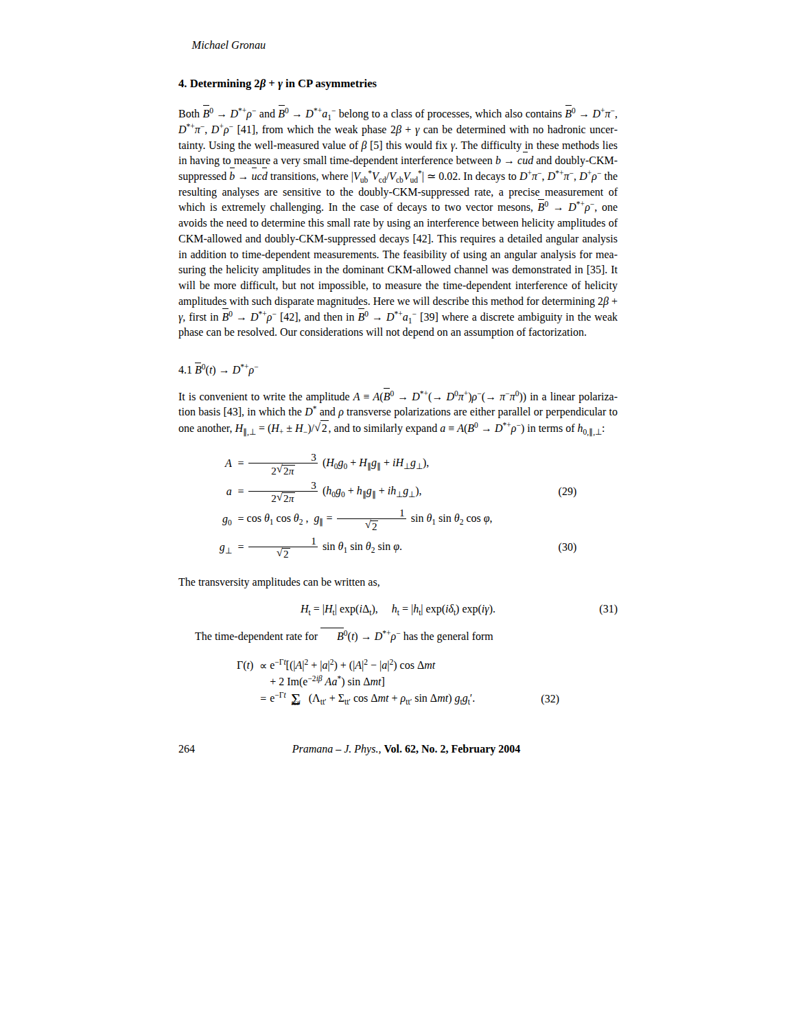Michael Gronau
4. Determining 2β + γ in CP asymmetries
Both B0 → D*+ρ− and B0 → D*+a1− belong to a class of processes, which also contains B0 → D+π−, D*+π−, D+ρ− [41], from which the weak phase 2β + γ can be determined with no hadronic uncertainty. Using the well-measured value of β [5] this would fix γ. The difficulty in these methods lies in having to measure a very small time-dependent interference between b → cud and doubly-CKM-suppressed b → ucd transitions, where |Vub*Vcd/VcbVud*| ≃ 0.02. In decays to D+π−, D*+π−, D+ρ− the resulting analyses are sensitive to the doubly-CKM-suppressed rate, a precise measurement of which is extremely challenging. In the case of decays to two vector mesons, B0 → D*+ρ−, one avoids the need to determine this small rate by using an interference between helicity amplitudes of CKM-allowed and doubly-CKM-suppressed decays [42]. This requires a detailed angular analysis in addition to time-dependent measurements. The feasibility of using an angular analysis for measuring the helicity amplitudes in the dominant CKM-allowed channel was demonstrated in [35]. It will be more difficult, but not impossible, to measure the time-dependent interference of helicity amplitudes with such disparate magnitudes. Here we will describe this method for determining 2β + γ, first in B0 → D*+ρ− [42], and then in B0 → D*+a1− [39] where a discrete ambiguity in the weak phase can be resolved. Our considerations will not depend on an assumption of factorization.
4.1 B0(t) → D*+ρ−
It is convenient to write the amplitude A ≡ A(B0 → D*+(→ D0π+)ρ−(→ π−π0)) in a linear polarization basis [43], in which the D* and ρ transverse polarizations are either parallel or perpendicular to one another, H∥,⊥ = (H+ ± H−)/2, and to similarly expand a ≡ A(B0 → D*+ρ−) in terms of h0,∥,⊥:
A
=
322π (H0g0 + H∥g∥ + iH⊥g⊥),
a
=
322π (h0g0 + h∥g∥ + ih⊥g⊥),
(29)
g0
=
cos θ1 cos θ2 , g∥ = 12 sin θ1 sin θ2 cos φ,
g⊥
=
12 sin θ1 sin θ2 sin φ.
(30)
The transversity amplitudes can be written as,
Ht = |Ht| exp(i Δt), ht = |ht| exp(iδt) exp(iγ). (31)
The time-dependent rate for B0(t) → D*+ρ− has the general form
Γ(t)
∝
e−Γt[(|A|2 + |a|2) + (|A|2 − |a|2) cos Δmt
+ 2 Im(e−2iβ Aa*) sin Δmt]
=
e−Γt Σt≤t′ (Λtt′ + Σtt′ cos Δmt + ρtt′ sin Δmt) gtgt′.
(32)
264
Pramana – J. Phys., Vol. 62, No. 2, February 2004